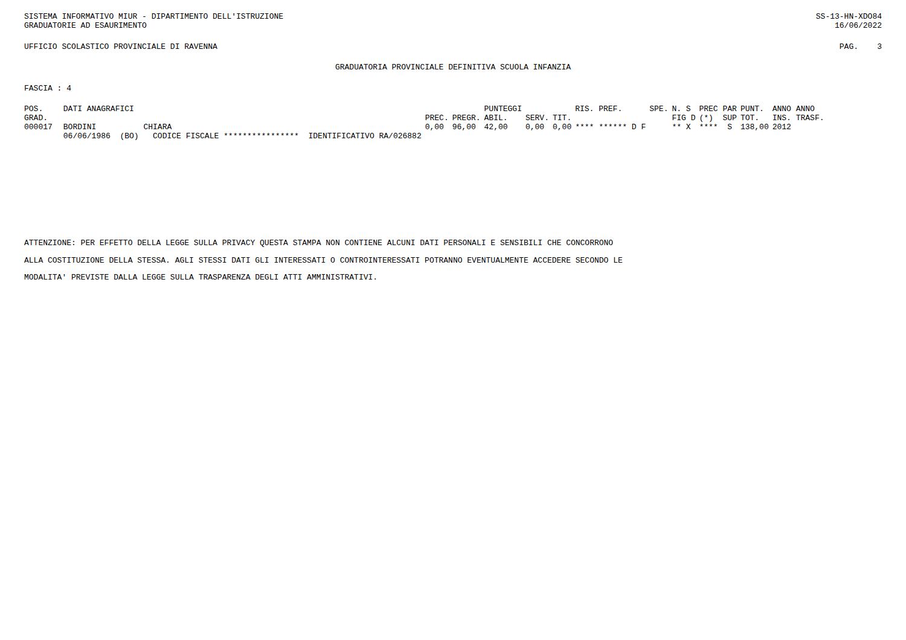SISTEMA INFORMATIVO MIUR - DIPARTIMENTO DELL'ISTRUZIONE SS-13-HN-XDO84
GRADUATORIE AD ESAURIMENTO 16/06/2022
UFFICIO SCOLASTICO PROVINCIALE DI RAVENNA PAG. 3
GRADUATORIA PROVINCIALE DEFINITIVA SCUOLA INFANZIA
FASCIA : 4
| POS. | DATI ANAGRAFICI | | | PUNTEGGI | | | RIS. PREF. | SPE. | N. S | PREC PAR | PUNT. | ANNO ANNO |
| --- | --- | --- | --- | --- | --- | --- | --- | --- | --- | --- | --- | --- |
| GRAD. | | PREC. | PREGR. | ABIL. | SERV. | TIT. | | | FIG D | (*) SUP | TOT. | INS. TRASF. |
| 000017 | BORDINI CHIARA | 0,00 | 96,00 | 42,00 | 0,00 | 0,00 | **** ****** D F | | ** X | **** S | 138,00 | 2012 |
| | 06/06/1986 (BO) CODICE FISCALE **************** IDENTIFICATIVO RA/026882 | |
ATTENZIONE: PER EFFETTO DELLA LEGGE SULLA PRIVACY QUESTA STAMPA NON CONTIENE ALCUNI DATI PERSONALI E SENSIBILI CHE CONCORRONO
ALLA COSTITUZIONE DELLA STESSA. AGLI STESSI DATI GLI INTERESSATI O CONTROINTERESSATI POTRANNO EVENTUALMENTE ACCEDERE SECONDO LE
MODALITA' PREVISTE DALLA LEGGE SULLA TRASPARENZA DEGLI ATTI AMMINISTRATIVI.